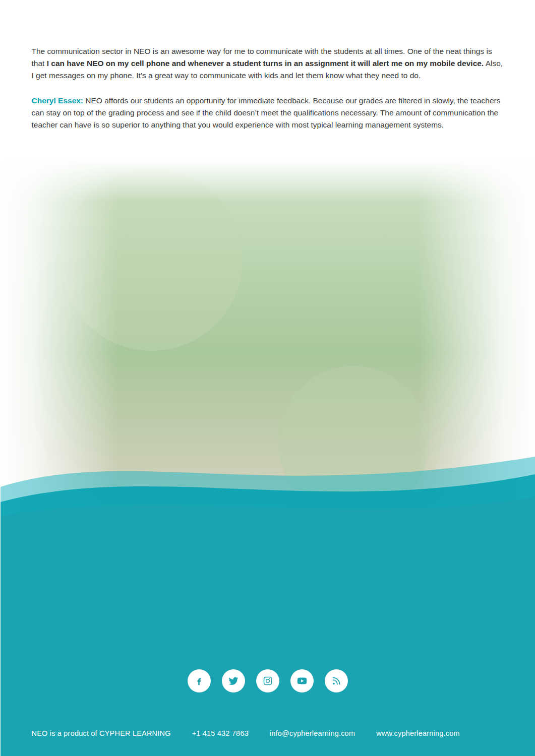The communication sector in NEO is an awesome way for me to communicate with the students at all times. One of the neat things is that I can have NEO on my cell phone and whenever a student turns in an assignment it will alert me on my mobile device. Also, I get messages on my phone. It’s a great way to communicate with kids and let them know what they need to do.
Cheryl Essex: NEO affords our students an opportunity for immediate feedback. Because our grades are filtered in slowly, the teachers can stay on top of the grading process and see if the child doesn’t meet the qualifications necessary. The amount of communication the teacher can have is so superior to anything that you would experience with most typical learning management systems.
NEO is a product of CYPHER LEARNING +1 415 432 7863 info@cypherlearning.com www.cypherlearning.com